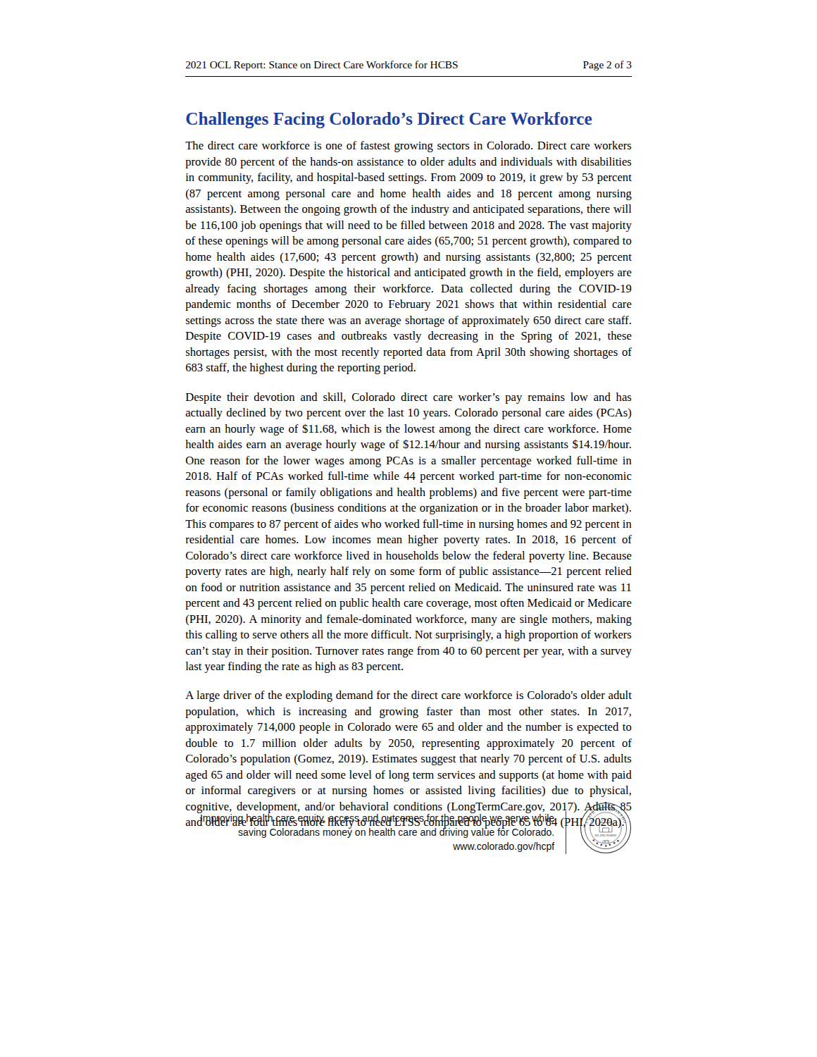2021 OCL Report: Stance on Direct Care Workforce for HCBS Page 2 of 3
Challenges Facing Colorado’s Direct Care Workforce
The direct care workforce is one of fastest growing sectors in Colorado. Direct care workers provide 80 percent of the hands-on assistance to older adults and individuals with disabilities in community, facility, and hospital-based settings. From 2009 to 2019, it grew by 53 percent (87 percent among personal care and home health aides and 18 percent among nursing assistants). Between the ongoing growth of the industry and anticipated separations, there will be 116,100 job openings that will need to be filled between 2018 and 2028. The vast majority of these openings will be among personal care aides (65,700; 51 percent growth), compared to home health aides (17,600; 43 percent growth) and nursing assistants (32,800; 25 percent growth) (PHI, 2020). Despite the historical and anticipated growth in the field, employers are already facing shortages among their workforce. Data collected during the COVID-19 pandemic months of December 2020 to February 2021 shows that within residential care settings across the state there was an average shortage of approximately 650 direct care staff. Despite COVID-19 cases and outbreaks vastly decreasing in the Spring of 2021, these shortages persist, with the most recently reported data from April 30th showing shortages of 683 staff, the highest during the reporting period.
Despite their devotion and skill, Colorado direct care worker’s pay remains low and has actually declined by two percent over the last 10 years. Colorado personal care aides (PCAs) earn an hourly wage of $11.68, which is the lowest among the direct care workforce. Home health aides earn an average hourly wage of $12.14/hour and nursing assistants $14.19/hour. One reason for the lower wages among PCAs is a smaller percentage worked full-time in 2018. Half of PCAs worked full-time while 44 percent worked part-time for non-economic reasons (personal or family obligations and health problems) and five percent were part-time for economic reasons (business conditions at the organization or in the broader labor market). This compares to 87 percent of aides who worked full-time in nursing homes and 92 percent in residential care homes. Low incomes mean higher poverty rates. In 2018, 16 percent of Colorado’s direct care workforce lived in households below the federal poverty line. Because poverty rates are high, nearly half rely on some form of public assistance—21 percent relied on food or nutrition assistance and 35 percent relied on Medicaid. The uninsured rate was 11 percent and 43 percent relied on public health care coverage, most often Medicaid or Medicare (PHI, 2020). A minority and female-dominated workforce, many are single mothers, making this calling to serve others all the more difficult. Not surprisingly, a high proportion of workers can’t stay in their position. Turnover rates range from 40 to 60 percent per year, with a survey last year finding the rate as high as 83 percent.
A large driver of the exploding demand for the direct care workforce is Colorado's older adult population, which is increasing and growing faster than most other states. In 2017, approximately 714,000 people in Colorado were 65 and older and the number is expected to double to 1.7 million older adults by 2050, representing approximately 20 percent of Colorado’s population (Gomez, 2019). Estimates suggest that nearly 70 percent of U.S. adults aged 65 and older will need some level of long term services and supports (at home with paid or informal caregivers or at nursing homes or assisted living facilities) due to physical, cognitive, development, and/or behavioral conditions (LongTermCare.gov, 2017). Adults 85 and older are four times more likely to need LTSS compared to people 65 to 84 (PHI, 2020a).
Improving health care equity, access and outcomes for the people we serve while
saving Coloradans money on health care and driving value for Colorado.
www.colorado.gov/hcpf
STATE OF COLORADO ★ ★ ★ ★ ★ ★ ★ 1876 NIL SINE NUMINE